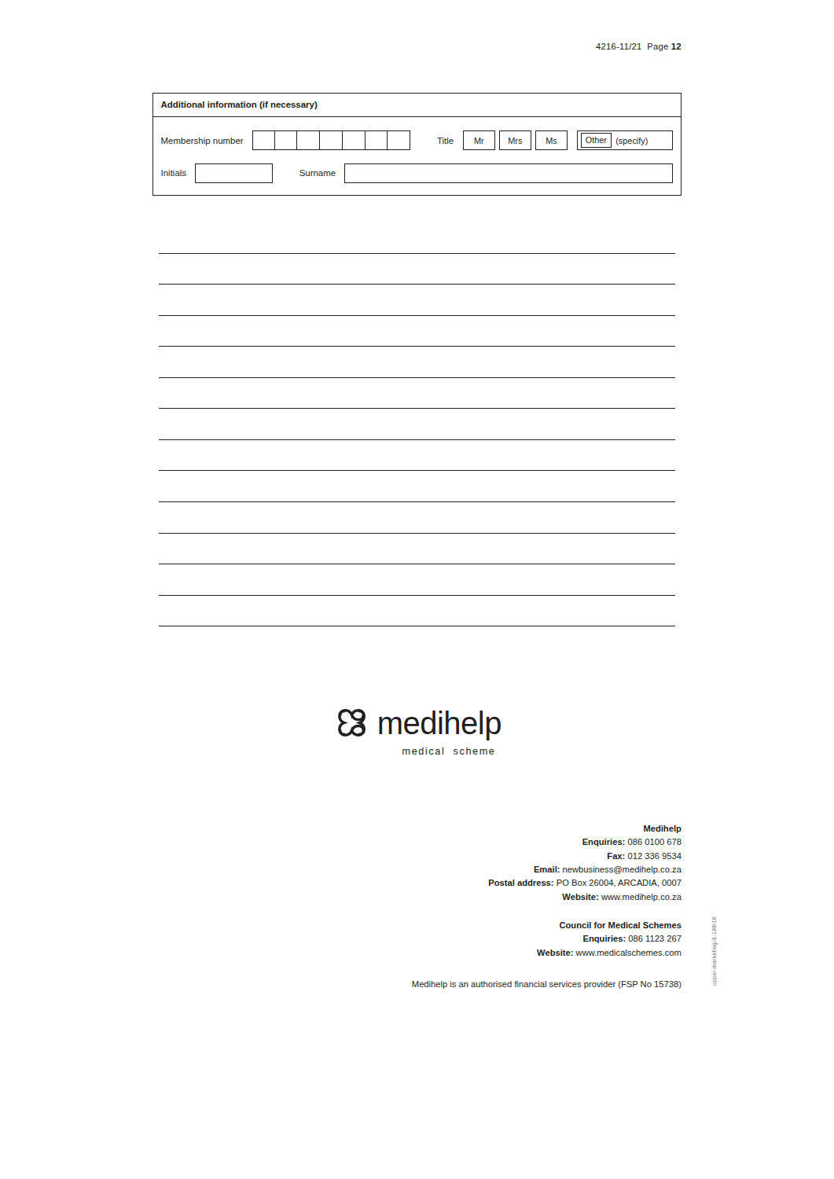4216-11/21 Page 12
Additional information (if necessary)
Membership number
Title
Mr Mrs Ms
Other(specify)
Initials Surname
medihelp
medical scheme
Medihelp
Enquiries: 086 0100 678
Fax: 012 336 9534
Email: newbusiness@medihelp.co.za
Postal address: PO Box 26004, ARCADIA, 0007
Website: www.medihelp.co.za
Council for Medical Schemes
Enquiries: 086 1123 267
Website: www.medicalschemes.com
Medihelp is an authorised financial services provider (FSP No 15738)
upper-marketing-&-188/16